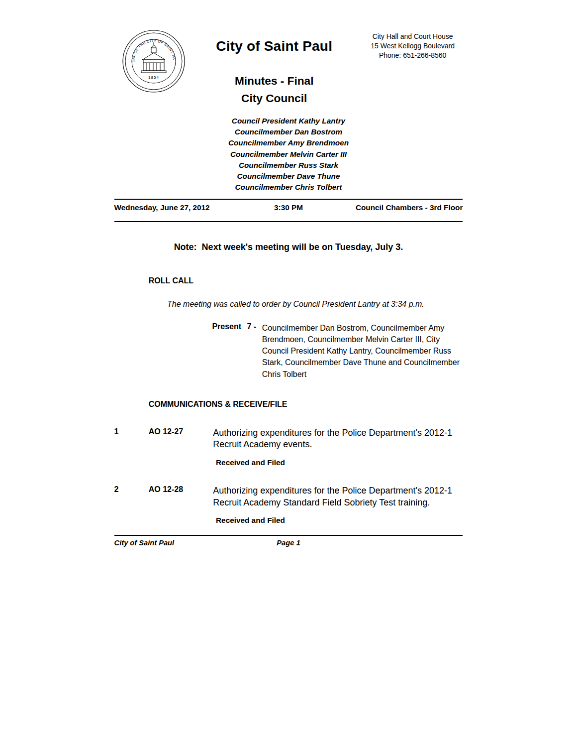SEAL OF THE CITY OF SAINT PAUL 1854
City of Saint Paul
Minutes - Final
City Council
City Hall and Court House
15 West Kellogg Boulevard
Phone: 651-266-8560
Council President Kathy Lantry
Councilmember Dan Bostrom
Councilmember Amy Brendmoen
Councilmember Melvin Carter III
Councilmember Russ Stark
Councilmember Dave Thune
Councilmember Chris Tolbert
Wednesday, June 27, 2012
3:30 PM
Council Chambers - 3rd Floor
Note: Next week's meeting will be on Tuesday, July 3.
ROLL CALL
The meeting was called to order by Council President Lantry at 3:34 p.m.
Present
7 -
Councilmember Dan Bostrom, Councilmember Amy Brendmoen, Councilmember Melvin Carter III, City Council President Kathy Lantry, Councilmember Russ Stark, Councilmember Dave Thune and Councilmember Chris Tolbert
COMMUNICATIONS & RECEIVE/FILE
1
AO 12-27
Authorizing expenditures for the Police Department's 2012-1 Recruit Academy events.
Received and Filed
2
AO 12-28
Authorizing expenditures for the Police Department's 2012-1 Recruit Academy Standard Field Sobriety Test training.
Received and Filed
City of Saint Paul
Page 1